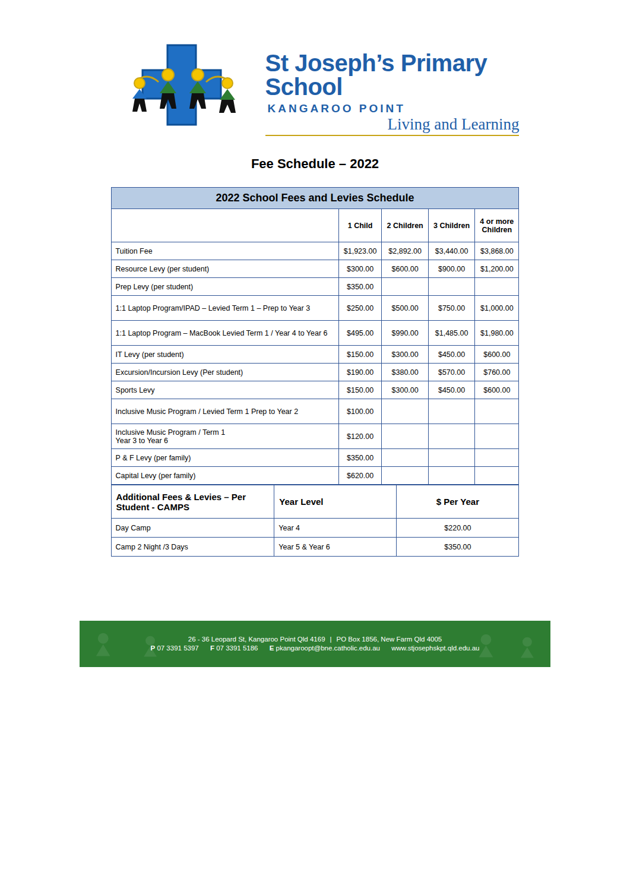St Joseph’s Primary School
KANGAROO POINT
Living and Learning
Fee Schedule – 2022
2022 School Fees and Levies Schedule
| | 1 Child | 2 Children | 3 Children | 4 or more Children |
| --- | --- | --- | --- | --- |
| Tuition Fee | $1,923.00 | $2,892.00 | $3,440.00 | $3,868.00 |
| Resource Levy (per student) | $300.00 | $600.00 | $900.00 | $1,200.00 |
| Prep Levy (per student) | $350.00 | | | |
| 1:1 Laptop Program/IPAD – Levied Term 1 – Prep to Year 3 | $250.00 | $500.00 | $750.00 | $1,000.00 |
| 1:1 Laptop Program – MacBook Levied Term 1 / Year 4 to Year 6 | $495.00 | $990.00 | $1,485.00 | $1,980.00 |
| IT Levy (per student) | $150.00 | $300.00 | $450.00 | $600.00 |
| Excursion/Incursion Levy (Per student) | $190.00 | $380.00 | $570.00 | $760.00 |
| Sports Levy | $150.00 | $300.00 | $450.00 | $600.00 |
| Inclusive Music Program / Levied Term 1 Prep to Year 2 | $100.00 | | | |
| Inclusive Music Program / Term 1 Year 3 to Year 6 | $120.00 | | | |
| P & F Levy (per family) | $350.00 | | | |
| Capital Levy (per family) | $620.00 | | | |
| Additional Fees & Levies – Per Student - CAMPS | Year Level | $ Per Year |
| --- | --- | --- |
| Day Camp | Year 4 | $220.00 |
| Camp 2 Night /3 Days | Year 5 & Year 6 | $350.00 |
26 - 36 Leopard St, Kangaroo Point Qld 4169|PO Box 1856, New Farm Qld 4005
P 07 3391 5397 F 07 3391 5186 E pkangaroopt@bne.catholic.edu.au www.stjosephskpt.qld.edu.au